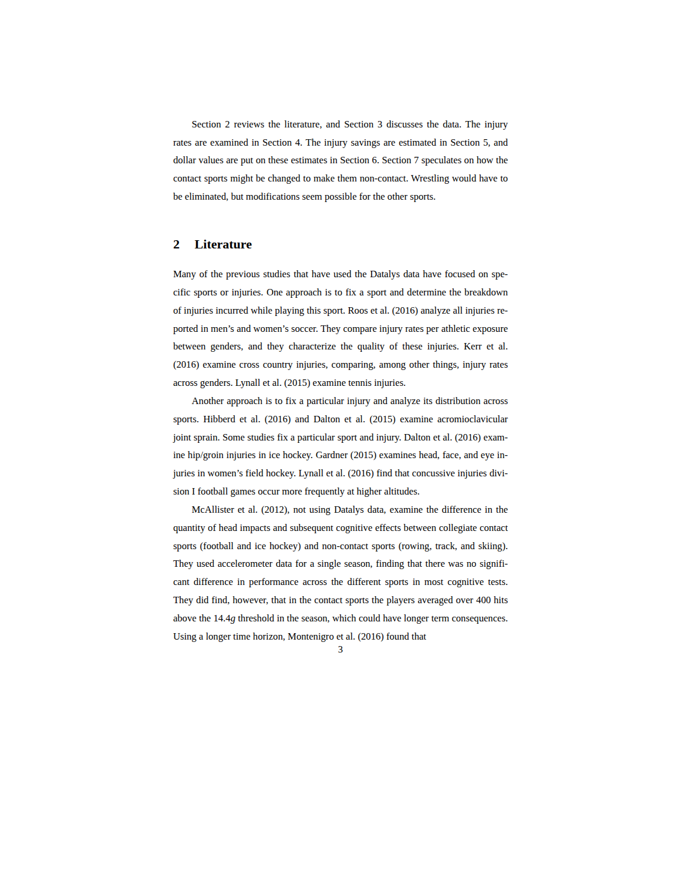Section 2 reviews the literature, and Section 3 discusses the data. The injury rates are examined in Section 4. The injury savings are estimated in Section 5, and dollar values are put on these estimates in Section 6. Section 7 speculates on how the contact sports might be changed to make them non-contact. Wrestling would have to be eliminated, but modifications seem possible for the other sports.
2 Literature
Many of the previous studies that have used the Datalys data have focused on specific sports or injuries. One approach is to fix a sport and determine the breakdown of injuries incurred while playing this sport. Roos et al. (2016) analyze all injuries reported in men’s and women’s soccer. They compare injury rates per athletic exposure between genders, and they characterize the quality of these injuries. Kerr et al. (2016) examine cross country injuries, comparing, among other things, injury rates across genders. Lynall et al. (2015) examine tennis injuries.
Another approach is to fix a particular injury and analyze its distribution across sports. Hibberd et al. (2016) and Dalton et al. (2015) examine acromioclavicular joint sprain. Some studies fix a particular sport and injury. Dalton et al. (2016) examine hip/groin injuries in ice hockey. Gardner (2015) examines head, face, and eye injuries in women’s field hockey. Lynall et al. (2016) find that concussive injuries division I football games occur more frequently at higher altitudes.
McAllister et al. (2012), not using Datalys data, examine the difference in the quantity of head impacts and subsequent cognitive effects between collegiate contact sports (football and ice hockey) and non-contact sports (rowing, track, and skiing). They used accelerometer data for a single season, finding that there was no significant difference in performance across the different sports in most cognitive tests. They did find, however, that in the contact sports the players averaged over 400 hits above the 14.4g threshold in the season, which could have longer term consequences. Using a longer time horizon, Montenigro et al. (2016) found that
3